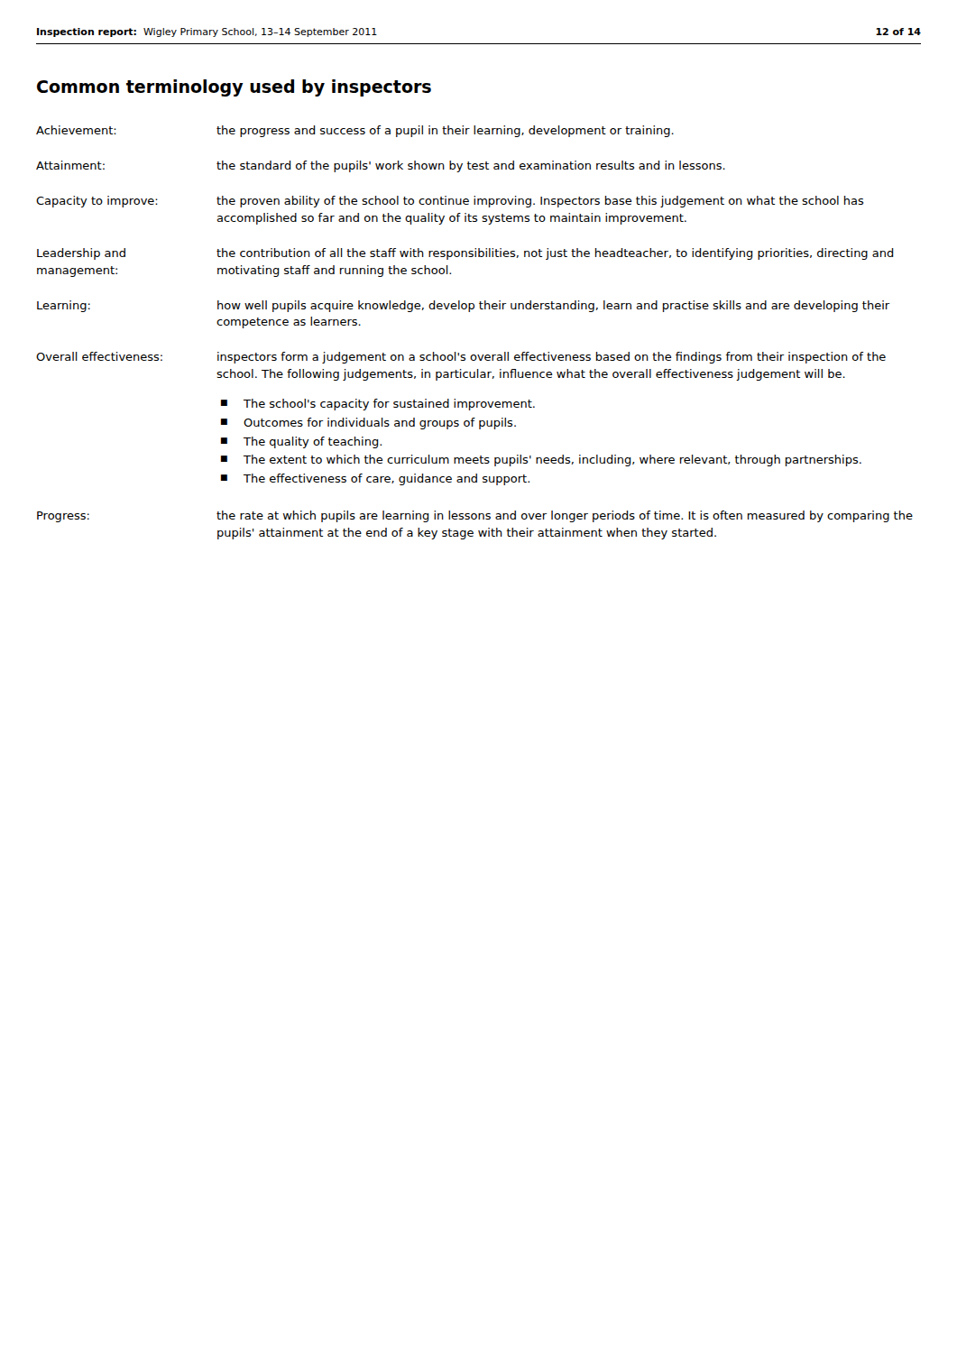Inspection report: Wigley Primary School, 13–14 September 2011
12 of 14
Common terminology used by inspectors
Achievement:
the progress and success of a pupil in their learning, development or training.
Attainment:
the standard of the pupils' work shown by test and examination results and in lessons.
Capacity to improve:
the proven ability of the school to continue improving. Inspectors base this judgement on what the school has accomplished so far and on the quality of its systems to maintain improvement.
Leadership and management:
the contribution of all the staff with responsibilities, not just the headteacher, to identifying priorities, directing and motivating staff and running the school.
Learning:
how well pupils acquire knowledge, develop their understanding, learn and practise skills and are developing their competence as learners.
Overall effectiveness:
inspectors form a judgement on a school's overall effectiveness based on the findings from their inspection of the school. The following judgements, in particular, influence what the overall effectiveness judgement will be.
The school's capacity for sustained improvement.
Outcomes for individuals and groups of pupils.
The quality of teaching.
The extent to which the curriculum meets pupils' needs, including, where relevant, through partnerships.
The effectiveness of care, guidance and support.
Progress:
the rate at which pupils are learning in lessons and over longer periods of time. It is often measured by comparing the pupils' attainment at the end of a key stage with their attainment when they started.